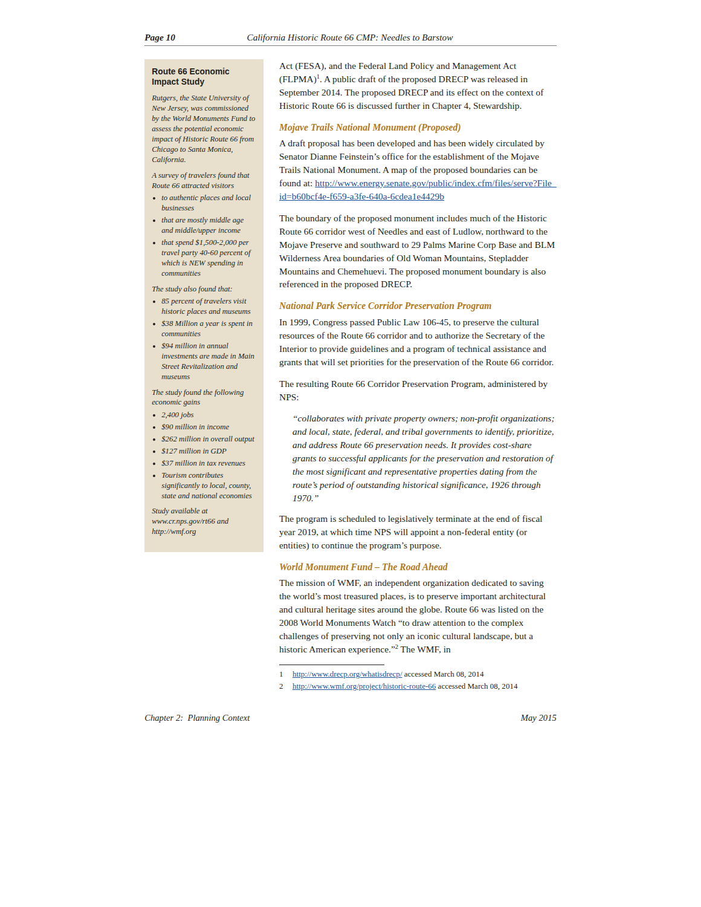Page 10 California Historic Route 66 CMP: Needles to Barstow
Route 66 Economic Impact Study
Rutgers, the State University of New Jersey, was commissioned by the World Monuments Fund to assess the potential economic impact of Historic Route 66 from Chicago to Santa Monica, California.
A survey of travelers found that Route 66 attracted visitors
to authentic places and local businesses
that are mostly middle age and middle/upper income
that spend $1,500-2,000 per travel party 40-60 percent of which is NEW spending in communities
The study also found that:
85 percent of travelers visit historic places and museums
$38 Million a year is spent in communities
$94 million in annual investments are made in Main Street Revitalization and museums
The study found the following economic gains
2,400 jobs
$90 million in income
$262 million in overall output
$127 million in GDP
$37 million in tax revenues
Tourism contributes significantly to local, county, state and national economies
Study available at www.cr.nps.gov/rt66 and http://wmf.org
Act (FESA), and the Federal Land Policy and Management Act (FLPMA)1. A public draft of the proposed DRECP was released in September 2014. The proposed DRECP and its effect on the context of Historic Route 66 is discussed further in Chapter 4, Stewardship.
Mojave Trails National Monument (Proposed)
A draft proposal has been developed and has been widely circulated by Senator Dianne Feinstein’s office for the establishment of the Mojave Trails National Monument. A map of the proposed boundaries can be found at: http://www.energy.senate.gov/public/index.cfm/files/serve?File_id=b60bcf4e-f659-a3fe-640a-6cdea1e4429b
The boundary of the proposed monument includes much of the Historic Route 66 corridor west of Needles and east of Ludlow, northward to the Mojave Preserve and southward to 29 Palms Marine Corp Base and BLM Wilderness Area boundaries of Old Woman Mountains, Stepladder Mountains and Chemehuevi. The proposed monument boundary is also referenced in the proposed DRECP.
National Park Service Corridor Preservation Program
In 1999, Congress passed Public Law 106-45, to preserve the cultural resources of the Route 66 corridor and to authorize the Secretary of the Interior to provide guidelines and a program of technical assistance and grants that will set priorities for the preservation of the Route 66 corridor.
The resulting Route 66 Corridor Preservation Program, administered by NPS:
“collaborates with private property owners; non-profit organizations; and local, state, federal, and tribal governments to identify, prioritize, and address Route 66 preservation needs. It provides cost-share grants to successful applicants for the preservation and restoration of the most significant and representative properties dating from the route’s period of outstanding historical significance, 1926 through 1970.”
The program is scheduled to legislatively terminate at the end of fiscal year 2019, at which time NPS will appoint a non-federal entity (or entities) to continue the program’s purpose.
World Monument Fund – The Road Ahead
The mission of WMF, an independent organization dedicated to saving the world’s most treasured places, is to preserve important architectural and cultural heritage sites around the globe. Route 66 was listed on the 2008 World Monuments Watch “to draw attention to the complex challenges of preserving not only an iconic cultural landscape, but a historic American experience.”2 The WMF, in
1 http://www.drecp.org/whatisdrecp/ accessed March 08, 2014
2 http://www.wmf.org/project/historic-route-66 accessed March 08, 2014
Chapter 2: Planning Context May 2015